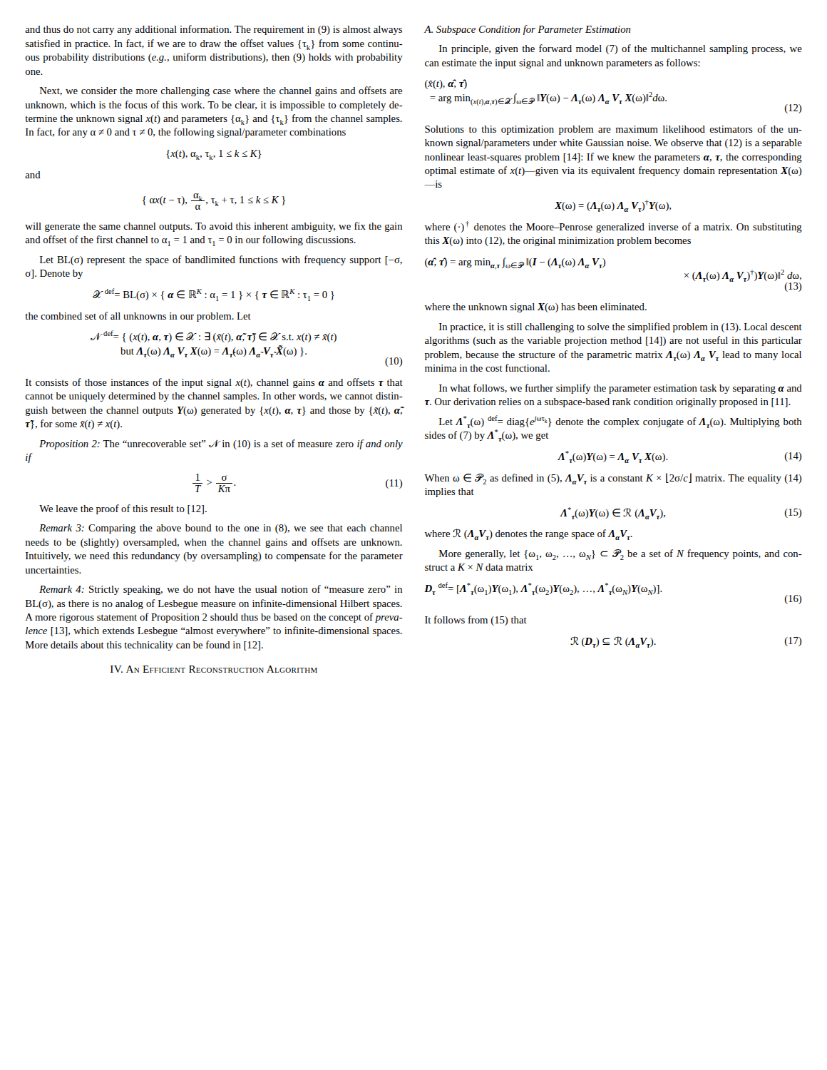and thus do not carry any additional information. The requirement in (9) is almost always satisfied in practice. In fact, if we are to draw the offset values {τk} from some continuous probability distributions (e.g., uniform distributions), then (9) holds with probability one.
Next, we consider the more challenging case where the channel gains and offsets are unknown, which is the focus of this work. To be clear, it is impossible to completely determine the unknown signal x(t) and parameters {αk} and {τk} from the channel samples. In fact, for any α ≠ 0 and τ ≠ 0, the following signal/parameter combinations
{x(t), αk, τk, 1 ≤ k ≤ K}
and
{ αx(t − τ), αk α, τk + τ, 1 ≤ k ≤ K }
will generate the same channel outputs. To avoid this inherent ambiguity, we fix the gain and offset of the first channel to α1 = 1 and τ1 = 0 in our following discussions.
Let BL(σ) represent the space of bandlimited functions with frequency support [−σ, σ]. Denote by
𝒳 def= BL(σ) × { α ∈ ℝK : α1 = 1 } × { τ ∈ ℝK : τ1 = 0 }
the combined set of all unknowns in our problem. Let
𝒩 def= { (x(t), α, τ) ∈ 𝒳 : ∃ (x̃(t), α̃, τ̃) ∈ 𝒳 s.t. x(t) ≠ x̃(t) but Λτ(ω) Λα Vτ X(ω) = Λτ̃(ω) Λα̃ Vτ̃ X̃(ω) }. (10)
It consists of those instances of the input signal x(t), channel gains α and offsets τ that cannot be uniquely determined by the channel samples. In other words, we cannot distinguish between the channel outputs Y(ω) generated by {x(t), α, τ} and those by {x̃(t), α̃, τ̃}, for some x̃(t) ≠ x(t).
Proposition 2: The “unrecoverable set” 𝒩 in (10) is a set of measure zero if and only if
1 T > σKπ. (11)
We leave the proof of this result to [12].
Remark 3: Comparing the above bound to the one in (8), we see that each channel needs to be (slightly) oversampled, when the channel gains and offsets are unknown. Intuitively, we need this redundancy (by oversampling) to compensate for the parameter uncertainties.
Remark 4: Strictly speaking, we do not have the usual notion of “measure zero” in BL(σ), as there is no analog of Lesbegue measure on infinite-dimensional Hilbert spaces. A more rigorous statement of Proposition 2 should thus be based on the concept of prevalence [13], which extends Lesbegue “almost everywhere” to infinite-dimensional spaces. More details about this technicality can be found in [12].
IV. An Efficient Reconstruction Algorithm
A. Subspace Condition for Parameter Estimation
In principle, given the forward model (7) of the multichannel sampling process, we can estimate the input signal and unknown parameters as follows:
(x̂(t), α̂, τ̂) = arg min(x(t),α,τ)∈𝒳 ∫ω∈𝒫 ‖Y(ω) − Λτ(ω) Λα Vτ X(ω)‖2dω. (12)
Solutions to this optimization problem are maximum likelihood estimators of the unknown signal/parameters under white Gaussian noise. We observe that (12) is a separable nonlinear least-squares problem [14]: If we knew the parameters α, τ, the corresponding optimal estimate of x(t)—given via its equivalent frequency domain representation X(ω)—is
X(ω) = (Λτ(ω) Λα Vτ)†Y(ω),
where (·)† denotes the Moore–Penrose generalized inverse of a matrix. On substituting this X(ω) into (12), the original minimization problem becomes
(α̂, τ̂) = arg minα,τ ∫ω∈𝒫 ‖(I − (Λτ(ω) Λα Vτ) × (Λτ(ω) Λα Vτ)†)Y(ω)‖2 dω, (13)
where the unknown signal X(ω) has been eliminated.
In practice, it is still challenging to solve the simplified problem in (13). Local descent algorithms (such as the variable projection method [14]) are not useful in this particular problem, because the structure of the parametric matrix Λτ(ω) Λα Vτ lead to many local minima in the cost functional.
In what follows, we further simplify the parameter estimation task by separating α and τ. Our derivation relies on a subspace-based rank condition originally proposed in [11].
Let Λ*τ(ω) def= diag{ejωτk} denote the complex conjugate of Λτ(ω). Multiplying both sides of (7) by Λ*τ(ω), we get
Λ*τ(ω)Y(ω) = Λα Vτ X(ω). (14)
When ω ∈ 𝒫2 as defined in (5), ΛαVτ is a constant K × ⌊2σ/c⌋ matrix. The equality (14) implies that
Λ*τ(ω)Y(ω) ∈ ℛ (ΛαVτ), (15)
where ℛ (ΛαVτ) denotes the range space of ΛαVτ.
More generally, let {ω1, ω2, …, ωN} ⊂ 𝒫2 be a set of N frequency points, and construct a K × N data matrix
Dτ def= [Λ*τ(ω1)Y(ω1), Λ*τ(ω2)Y(ω2), …, Λ*τ(ωN)Y(ωN)]. (16)
It follows from (15) that
ℛ (Dτ) ⊆ ℛ (ΛαVτ). (17)